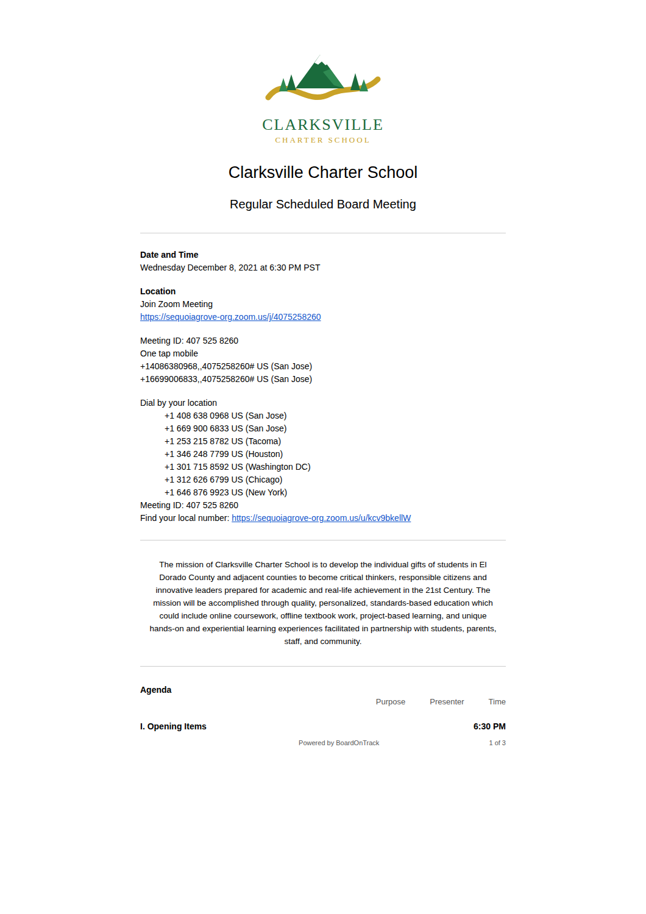CLARKSVILLE
CHARTER SCHOOL
Clarksville Charter School
Regular Scheduled Board Meeting
Date and Time
Wednesday December 8, 2021 at 6:30 PM PST
Location
Join Zoom Meeting
https://sequoiagrove-org.zoom.us/j/4075258260
Meeting ID: 407 525 8260
One tap mobile
+14086380968,,4075258260# US (San Jose)
+16699006833,,4075258260# US (San Jose)
Dial by your location
+1 408 638 0968 US (San Jose)
+1 669 900 6833 US (San Jose)
+1 253 215 8782 US (Tacoma)
+1 346 248 7799 US (Houston)
+1 301 715 8592 US (Washington DC)
+1 312 626 6799 US (Chicago)
+1 646 876 9923 US (New York)
Meeting ID: 407 525 8260
Find your local number: https://sequoiagrove-org.zoom.us/u/kcv9bkellW
The mission of Clarksville Charter School is to develop the individual gifts of students in El Dorado County and adjacent counties to become critical thinkers, responsible citizens and innovative leaders prepared for academic and real-life achievement in the 21st Century. The mission will be accomplished through quality, personalized, standards-based education which could include online coursework, offline textbook work, project-based learning, and unique hands-on and experiential learning experiences facilitated in partnership with students, parents, staff, and community.
Agenda
Purpose Presenter Time
I. Opening Items 6:30 PM
Powered by BoardOnTrack
1 of 3